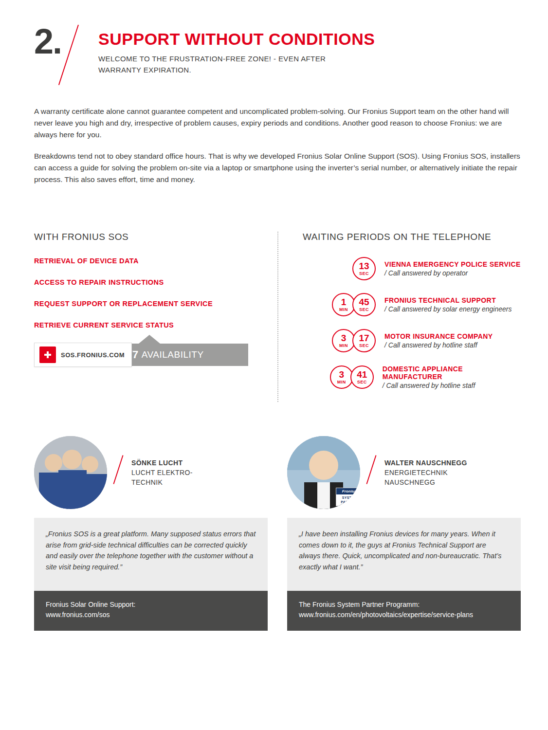2.
Support without conditions
Welcome to the frustration-free zone! - even after
warranty expiration.
A warranty certificate alone cannot guarantee competent and uncomplicated problem-solving. Our Fronius Support team on the other hand will never leave you high and dry, irrespective of problem causes, expiry periods and conditions. Another good reason to choose Fronius: we are always here for you.
Breakdowns tend not to obey standard office hours. That is why we developed Fronius Solar Online Support (SOS). Using Fronius SOS, installers can access a guide for solving the problem on-site via a laptop or smartphone using the inverter’s serial number, or alternatively initiate the repair process. This also saves effort, time and money.
With Fronius SOS
Retrieval of device data
Access to repair instructions
Request support or replacement service
Retrieve current service status
24/7 AVAILABILITY
SOS.FRONIUS.COM
Waiting periods on the telephone
13 SEC
Vienna emergency police service
/ Call answered by operator
1 MIN
45 SEC
Fronius technical support
/ Call answered by solar energy engineers
3 MIN
17 SEC
Motor insurance company
/ Call answered by hotline staff
3 MIN
41 SEC
Domestic appliance manufacturer
/ Call answered by hotline staff
Sönke Lucht Lucht Elektro-
technik
„Fronius SOS is a great platform. Many supposed status errors that arise from grid-side technical difficulties can be corrected quickly and easily over the telephone together with the customer without a site visit being required.”
Fronius Solar Online Support:
www.fronius.com/sos
Fronius
SYSTEM
PARTNER
Walter Nauschnegg Energietechnik
Nauschnegg
„I have been installing Fronius devices for many years. When it comes down to it, the guys at Fronius Technical Support are always there. Quick, uncomplicated and non-bureaucratic. That’s exactly what I want.”
The Fronius System Partner Programm:
www.fronius.com/en/photovoltaics/expertise/service-plans